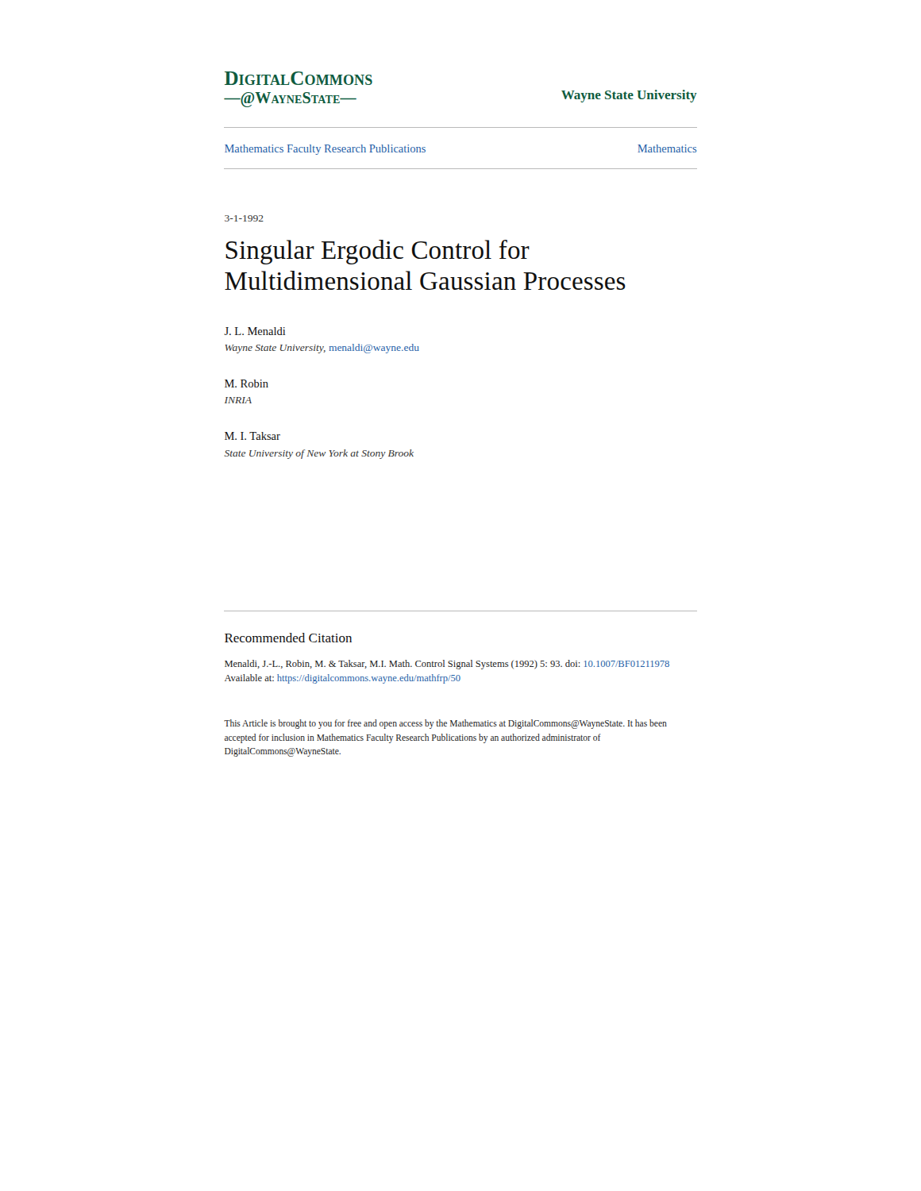Digital Commons
—@Wayne State—
Wayne State University
Mathematics Faculty Research Publications
Mathematics
3-1-1992
Singular Ergodic Control for Multidimensional Gaussian Processes
J. L. Menaldi Wayne State University, menaldi@wayne.edu
M. Robin INRIA
M. I. Taksar State University of New York at Stony Brook
Recommended Citation
Menaldi, J.-L., Robin, M. & Taksar, M.I. Math. Control Signal Systems (1992) 5: 93. doi: 10.1007/BF01211978
Available at: https://digitalcommons.wayne.edu/mathfrp/50
This Article is brought to you for free and open access by the Mathematics at DigitalCommons@WayneState. It has been accepted for inclusion in Mathematics Faculty Research Publications by an authorized administrator of DigitalCommons@WayneState.